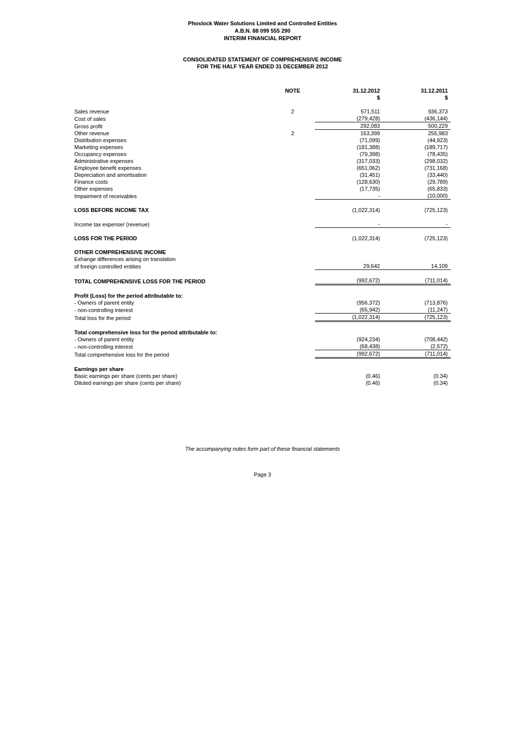Phoslock Water Solutions Limited and Controlled Entities
A.B.N. 88 099 555 290
INTERIM FINANCIAL REPORT
CONSOLIDATED STATEMENT OF COMPREHENSIVE INCOME
FOR THE HALF YEAR ENDED 31 DECEMBER 2012
| | NOTE | 31.12.2012 | 31.12.2011 |
| | | $ | $ |
| Sales revenue | 2 | 571,511 | 936,373 |
| Cost of sales | | (279,428) | (436,144) |
| Gross profit | | 292,083 | 500,229 |
| Other revenue | 2 | 163,399 | 255,983 |
| Distribution expenses | | (71,099) | (44,923) |
| Marketing expenses | | (181,388) | (189,717) |
| Occupancy expenses | | (79,398) | (78,435) |
| Administrative expenses | | (317,033) | (298,032) |
| Employee benefit expenses | | (651,062) | (731,168) |
| Depreciation and amortisation | | (31,451) | (33,440) |
| Finance costs | | (128,630) | (29,789) |
| Other expenses | | (17,735) | (65,833) |
| Impairment of receivables | | - | (10,000) |
| LOSS BEFORE INCOME TAX | | (1,022,314) | (725,123) |
| Income tax expense/ (revenue) | | - | - |
| LOSS FOR THE PERIOD | | (1,022,314) | (725,123) |
| OTHER COMPREHENSIVE INCOME | | | |
| Exhange differences arising on translation | | | |
| of foreign controlled entities | | 29,642 | 14,109 |
| TOTAL COMPREHENSIVE LOSS FOR THE PERIOD | | (992,672) | (711,014) |
| Profit (Loss) for the period attributable to: | | | |
| - Owners of parent entity | | (956,372) | (713,876) |
| - non-controlling interest | | (65,942) | (11,247) |
| Total loss for the period | | (1,022,314) | (725,123) |
| Total comprehensive loss for the period attributable to: | | | |
| - Owners of parent entity | | (924,234) | (708,442) |
| - non-controlling interest | | (68,438) | (2,572) |
| Total comprehensive loss for the period | | (992,672) | (711,014) |
| Earnings per share | | | |
| Basic earnings per share (cents per share) | | (0.46) | (0.34) |
| Diluted earnings per share (cents per share) | | (0.46) | (0.34) |
The accompanying notes form part of these financial statements
Page 3